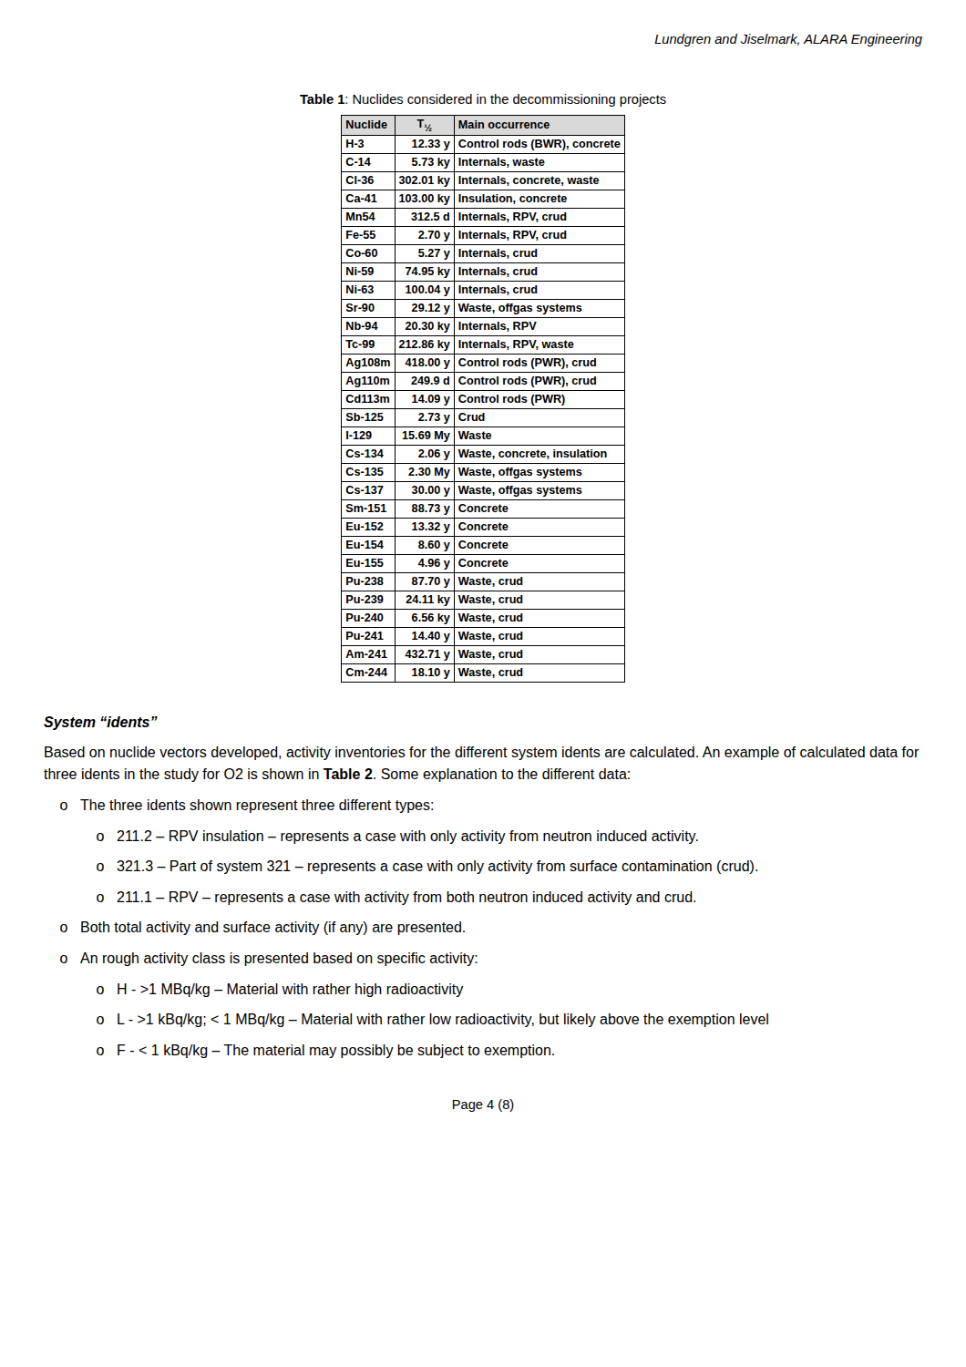Lundgren and Jiselmark, ALARA Engineering
Table 1: Nuclides considered in the decommissioning projects
| Nuclide | T ½ | Main occurrence |
| --- | --- | --- |
| H-3 | 12.33 y | Control rods (BWR), concrete |
| C-14 | 5.73 ky | Internals, waste |
| Cl-36 | 302.01 ky | Internals, concrete, waste |
| Ca-41 | 103.00 ky | Insulation, concrete |
| Mn54 | 312.5 d | Internals, RPV, crud |
| Fe-55 | 2.70 y | Internals, RPV, crud |
| Co-60 | 5.27 y | Internals, crud |
| Ni-59 | 74.95 ky | Internals, crud |
| Ni-63 | 100.04 y | Internals, crud |
| Sr-90 | 29.12 y | Waste, offgas systems |
| Nb-94 | 20.30 ky | Internals, RPV |
| Tc-99 | 212.86 ky | Internals, RPV, waste |
| Ag108m | 418.00 y | Control rods (PWR), crud |
| Ag110m | 249.9 d | Control rods (PWR), crud |
| Cd113m | 14.09 y | Control rods (PWR) |
| Sb-125 | 2.73 y | Crud |
| I-129 | 15.69 My | Waste |
| Cs-134 | 2.06 y | Waste, concrete, insulation |
| Cs-135 | 2.30 My | Waste, offgas systems |
| Cs-137 | 30.00 y | Waste, offgas systems |
| Sm-151 | 88.73 y | Concrete |
| Eu-152 | 13.32 y | Concrete |
| Eu-154 | 8.60 y | Concrete |
| Eu-155 | 4.96 y | Concrete |
| Pu-238 | 87.70 y | Waste, crud |
| Pu-239 | 24.11 ky | Waste, crud |
| Pu-240 | 6.56 ky | Waste, crud |
| Pu-241 | 14.40 y | Waste, crud |
| Am-241 | 432.71 y | Waste, crud |
| Cm-244 | 18.10 y | Waste, crud |
System “idents”
Based on nuclide vectors developed, activity inventories for the different system idents are calculated. An example of calculated data for three idents in the study for O2 is shown in Table 2. Some explanation to the different data:
The three idents shown represent three different types:
211.2 – RPV insulation – represents a case with only activity from neutron induced activity.
321.3 – Part of system 321 – represents a case with only activity from surface contamination (crud).
211.1 – RPV – represents a case with activity from both neutron induced activity and crud.
Both total activity and surface activity (if any) are presented.
An rough activity class is presented based on specific activity:
H - >1 MBq/kg – Material with rather high radioactivity
L - >1 kBq/kg; < 1 MBq/kg – Material with rather low radioactivity, but likely above the exemption level
F - < 1 kBq/kg – The material may possibly be subject to exemption.
Page 4 (8)